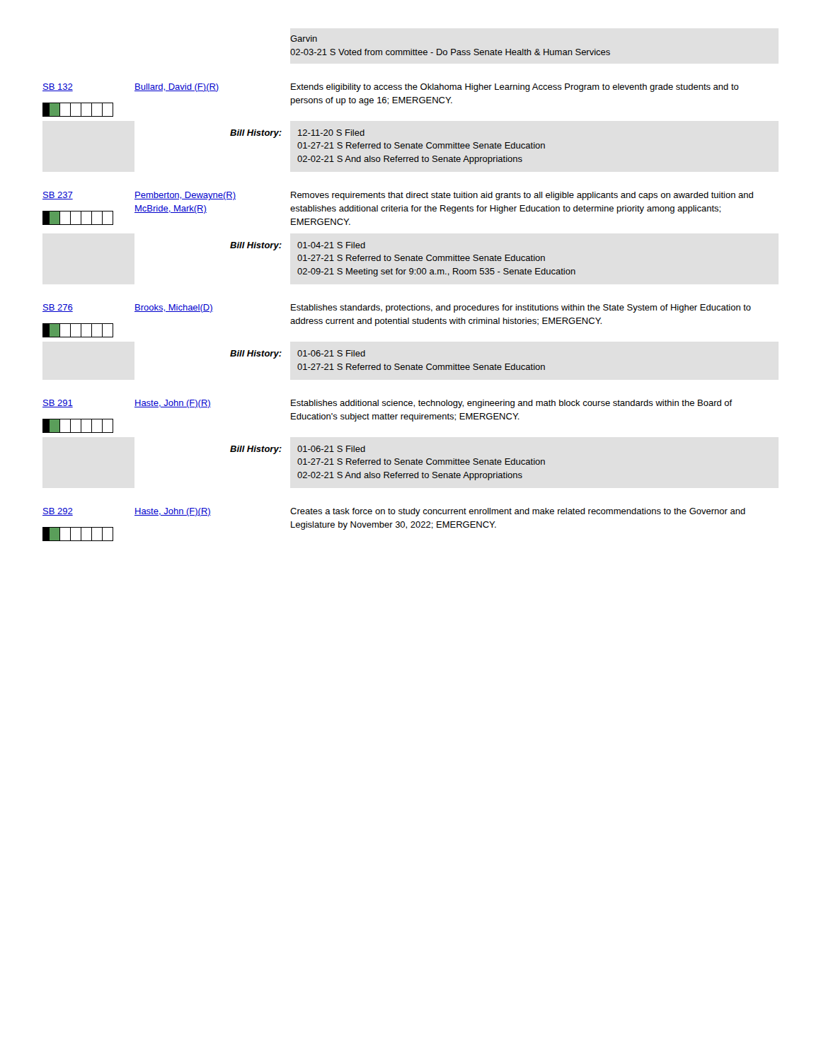| | | Garvin 02-03-21 S Voted from committee - Do Pass Senate Health & Human Services |
| SB 132 | Bullard, David (F)(R) | Extends eligibility to access the Oklahoma Higher Learning Access Program to eleventh grade students and to persons of up to age 16; EMERGENCY. |
| | Bill History: | 12-11-20 S Filed 01-27-21 S Referred to Senate Committee Senate Education 02-02-21 S And also Referred to Senate Appropriations |
| SB 237 | Pemberton, Dewayne(R) McBride, Mark(R) | Removes requirements that direct state tuition aid grants to all eligible applicants and caps on awarded tuition and establishes additional criteria for the Regents for Higher Education to determine priority among applicants; EMERGENCY. |
| | Bill History: | 01-04-21 S Filed 01-27-21 S Referred to Senate Committee Senate Education 02-09-21 S Meeting set for 9:00 a.m., Room 535 - Senate Education |
| SB 276 | Brooks, Michael(D) | Establishes standards, protections, and procedures for institutions within the State System of Higher Education to address current and potential students with criminal histories; EMERGENCY. |
| | Bill History: | 01-06-21 S Filed 01-27-21 S Referred to Senate Committee Senate Education |
| SB 291 | Haste, John (F)(R) | Establishes additional science, technology, engineering and math block course standards within the Board of Education's subject matter requirements; EMERGENCY. |
| | Bill History: | 01-06-21 S Filed 01-27-21 S Referred to Senate Committee Senate Education 02-02-21 S And also Referred to Senate Appropriations |
| SB 292 | Haste, John (F)(R) | Creates a task force on to study concurrent enrollment and make related recommendations to the Governor and Legislature by November 30, 2022; EMERGENCY. |